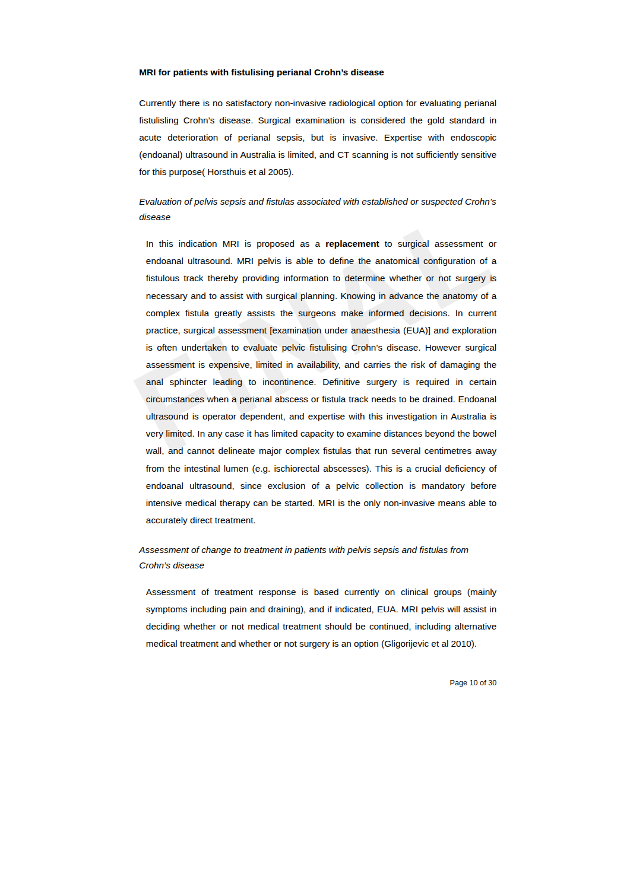FINAL
MRI for patients with fistulising perianal Crohn’s disease
Currently there is no satisfactory non-invasive radiological option for evaluating perianal fistulisling Crohn’s disease. Surgical examination is considered the gold standard in acute deterioration of perianal sepsis, but is invasive. Expertise with endoscopic (endoanal) ultrasound in Australia is limited, and CT scanning is not sufficiently sensitive for this purpose( Horsthuis et al 2005).
Evaluation of pelvis sepsis and fistulas associated with established or suspected Crohn’s disease
In this indication MRI is proposed as a replacement to surgical assessment or endoanal ultrasound. MRI pelvis is able to define the anatomical configuration of a fistulous track thereby providing information to determine whether or not surgery is necessary and to assist with surgical planning. Knowing in advance the anatomy of a complex fistula greatly assists the surgeons make informed decisions. In current practice, surgical assessment [examination under anaesthesia (EUA)] and exploration is often undertaken to evaluate pelvic fistulising Crohn’s disease. However surgical assessment is expensive, limited in availability, and carries the risk of damaging the anal sphincter leading to incontinence. Definitive surgery is required in certain circumstances when a perianal abscess or fistula track needs to be drained. Endoanal ultrasound is operator dependent, and expertise with this investigation in Australia is very limited. In any case it has limited capacity to examine distances beyond the bowel wall, and cannot delineate major complex fistulas that run several centimetres away from the intestinal lumen (e.g. ischiorectal abscesses). This is a crucial deficiency of endoanal ultrasound, since exclusion of a pelvic collection is mandatory before intensive medical therapy can be started. MRI is the only non-invasive means able to accurately direct treatment.
Assessment of change to treatment in patients with pelvis sepsis and fistulas from Crohn’s disease
Assessment of treatment response is based currently on clinical groups (mainly symptoms including pain and draining), and if indicated, EUA. MRI pelvis will assist in deciding whether or not medical treatment should be continued, including alternative medical treatment and whether or not surgery is an option (Gligorijevic et al 2010).
Page 10 of 30